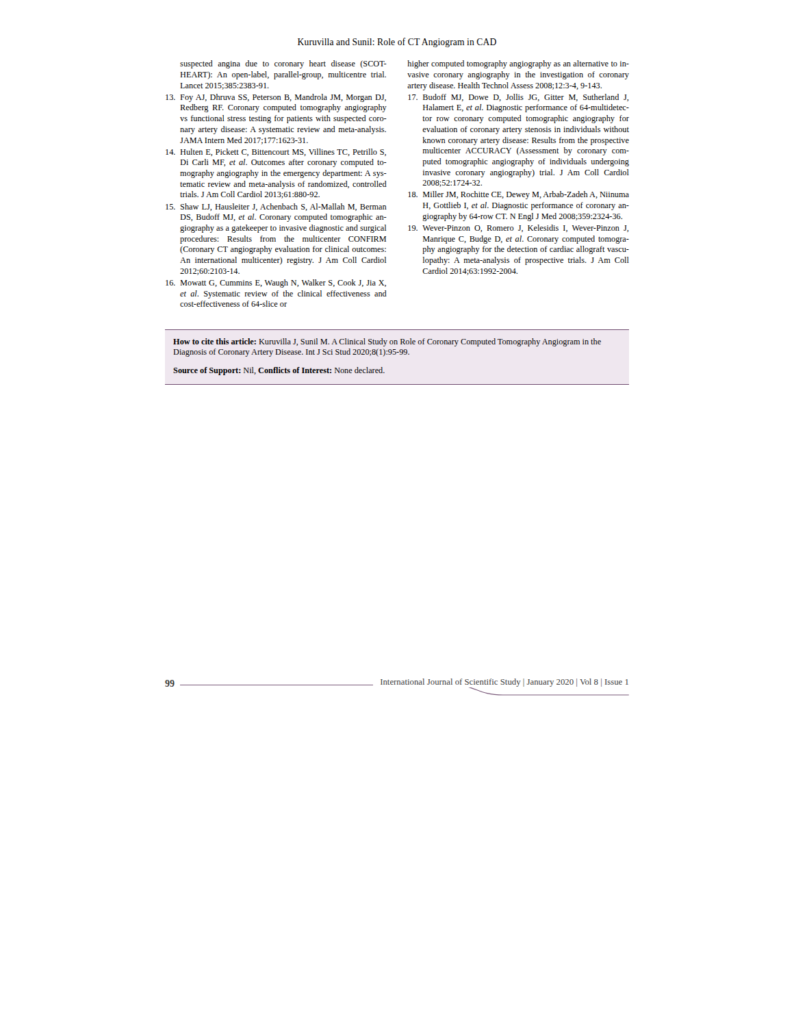Kuruvilla and Sunil: Role of CT Angiogram in CAD
suspected angina due to coronary heart disease (SCOT-HEART): An open-label, parallel-group, multicentre trial. Lancet 2015;385:2383-91.
13. Foy AJ, Dhruva SS, Peterson B, Mandrola JM, Morgan DJ, Redberg RF. Coronary computed tomography angiography vs functional stress testing for patients with suspected coronary artery disease: A systematic review and meta-analysis. JAMA Intern Med 2017;177:1623-31.
14. Hulten E, Pickett C, Bittencourt MS, Villines TC, Petrillo S, Di Carli MF, et al. Outcomes after coronary computed tomography angiography in the emergency department: A systematic review and meta-analysis of randomized, controlled trials. J Am Coll Cardiol 2013;61:880-92.
15. Shaw LJ, Hausleiter J, Achenbach S, Al-Mallah M, Berman DS, Budoff MJ, et al. Coronary computed tomographic angiography as a gatekeeper to invasive diagnostic and surgical procedures: Results from the multicenter CONFIRM (Coronary CT angiography evaluation for clinical outcomes: An international multicenter) registry. J Am Coll Cardiol 2012;60:2103-14.
16. Mowatt G, Cummins E, Waugh N, Walker S, Cook J, Jia X, et al. Systematic review of the clinical effectiveness and cost-effectiveness of 64-slice or
higher computed tomography angiography as an alternative to invasive coronary angiography in the investigation of coronary artery disease. Health Technol Assess 2008;12:3-4, 9-143.
17. Budoff MJ, Dowe D, Jollis JG, Gitter M, Sutherland J, Halamert E, et al. Diagnostic performance of 64-multidetector row coronary computed tomographic angiography for evaluation of coronary artery stenosis in individuals without known coronary artery disease: Results from the prospective multicenter ACCURACY (Assessment by coronary computed tomographic angiography of individuals undergoing invasive coronary angiography) trial. J Am Coll Cardiol 2008;52:1724-32.
18. Miller JM, Rochitte CE, Dewey M, Arbab-Zadeh A, Niinuma H, Gottlieb I, et al. Diagnostic performance of coronary angiography by 64-row CT. N Engl J Med 2008;359:2324-36.
19. Wever-Pinzon O, Romero J, Kelesidis I, Wever-Pinzon J, Manrique C, Budge D, et al. Coronary computed tomography angiography for the detection of cardiac allograft vasculopathy: A meta-analysis of prospective trials. J Am Coll Cardiol 2014;63:1992-2004.
How to cite this article: Kuruvilla J, Sunil M. A Clinical Study on Role of Coronary Computed Tomography Angiogram in the Diagnosis of Coronary Artery Disease. Int J Sci Stud 2020;8(1):95-99.
Source of Support: Nil, Conflicts of Interest: None declared.
99
International Journal of Scientific Study | January 2020 | Vol 8 | Issue 1